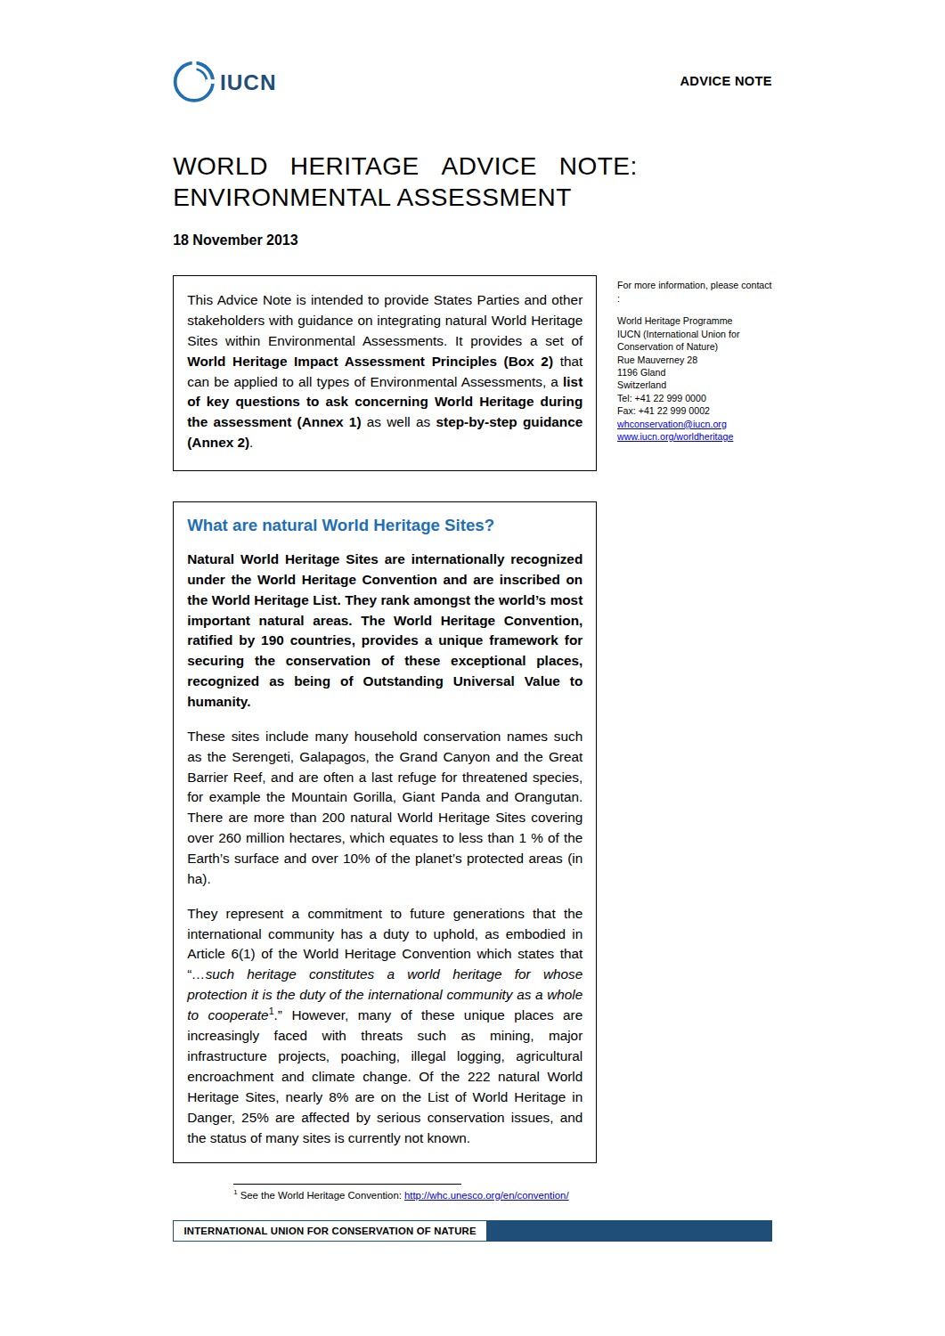IUCN
ADVICE NOTE
WORLD HERITAGE ADVICE NOTE:
ENVIRONMENTAL ASSESSMENT
18 November 2013
This Advice Note is intended to provide States Parties and other stakeholders with guidance on integrating natural World Heritage Sites within Environmental Assessments. It provides a set of World Heritage Impact Assessment Principles (Box 2) that can be applied to all types of Environmental Assessments, a list of key questions to ask concerning World Heritage during the assessment (Annex 1) as well as step-by-step guidance (Annex 2).
For more information, please contact :
World Heritage Programme
IUCN (International Union for Conservation of Nature)
Rue Mauverney 28
1196 Gland
Switzerland
Tel: +41 22 999 0000
Fax: +41 22 999 0002
whconservation@iucn.org
www.iucn.org/worldheritage
What are natural World Heritage Sites?
Natural World Heritage Sites are internationally recognized under the World Heritage Convention and are inscribed on the World Heritage List. They rank amongst the world’s most important natural areas. The World Heritage Convention, ratified by 190 countries, provides a unique framework for securing the conservation of these exceptional places, recognized as being of Outstanding Universal Value to humanity.
These sites include many household conservation names such as the Serengeti, Galapagos, the Grand Canyon and the Great Barrier Reef, and are often a last refuge for threatened species, for example the Mountain Gorilla, Giant Panda and Orangutan. There are more than 200 natural World Heritage Sites covering over 260 million hectares, which equates to less than 1 % of the Earth’s surface and over 10% of the planet’s protected areas (in ha).
They represent a commitment to future generations that the international community has a duty to uphold, as embodied in Article 6(1) of the World Heritage Convention which states that “…such heritage constitutes a world heritage for whose protection it is the duty of the international community as a whole to cooperate1.” However, many of these unique places are increasingly faced with threats such as mining, major infrastructure projects, poaching, illegal logging, agricultural encroachment and climate change. Of the 222 natural World Heritage Sites, nearly 8% are on the List of World Heritage in Danger, 25% are affected by serious conservation issues, and the status of many sites is currently not known.
1 See the World Heritage Convention: http://whc.unesco.org/en/convention/
INTERNATIONAL UNION FOR CONSERVATION OF NATURE